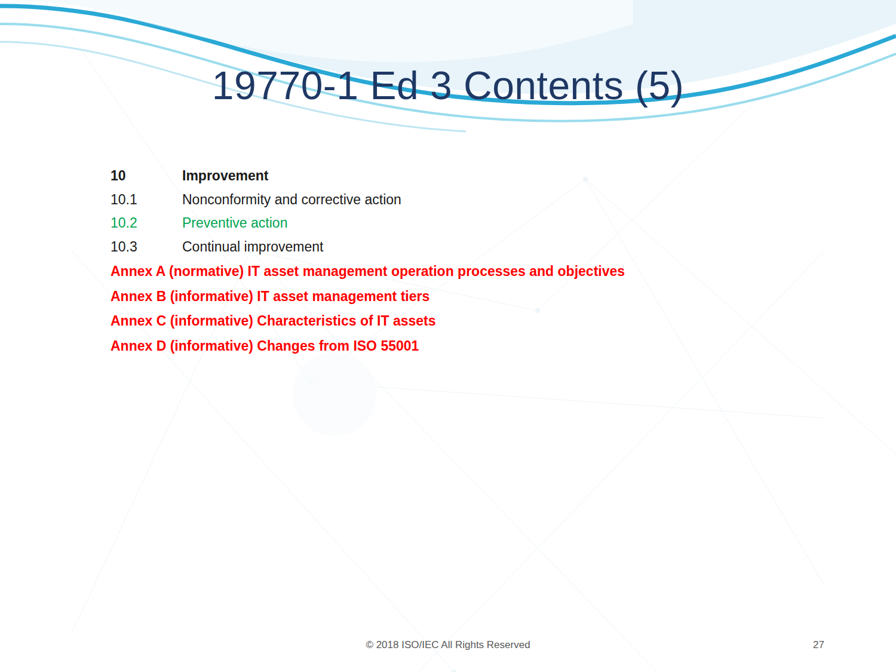19770-1 Ed 3 Contents (5)
10
Improvement
10.1
Nonconformity and corrective action
10.2
Preventive action
10.3
Continual improvement
Annex A (normative) IT asset management operation processes and objectives
Annex B (informative) IT asset management tiers
Annex C (informative) Characteristics of IT assets
Annex D (informative) Changes from ISO 55001
© 2018 ISO/IEC All Rights Reserved
27